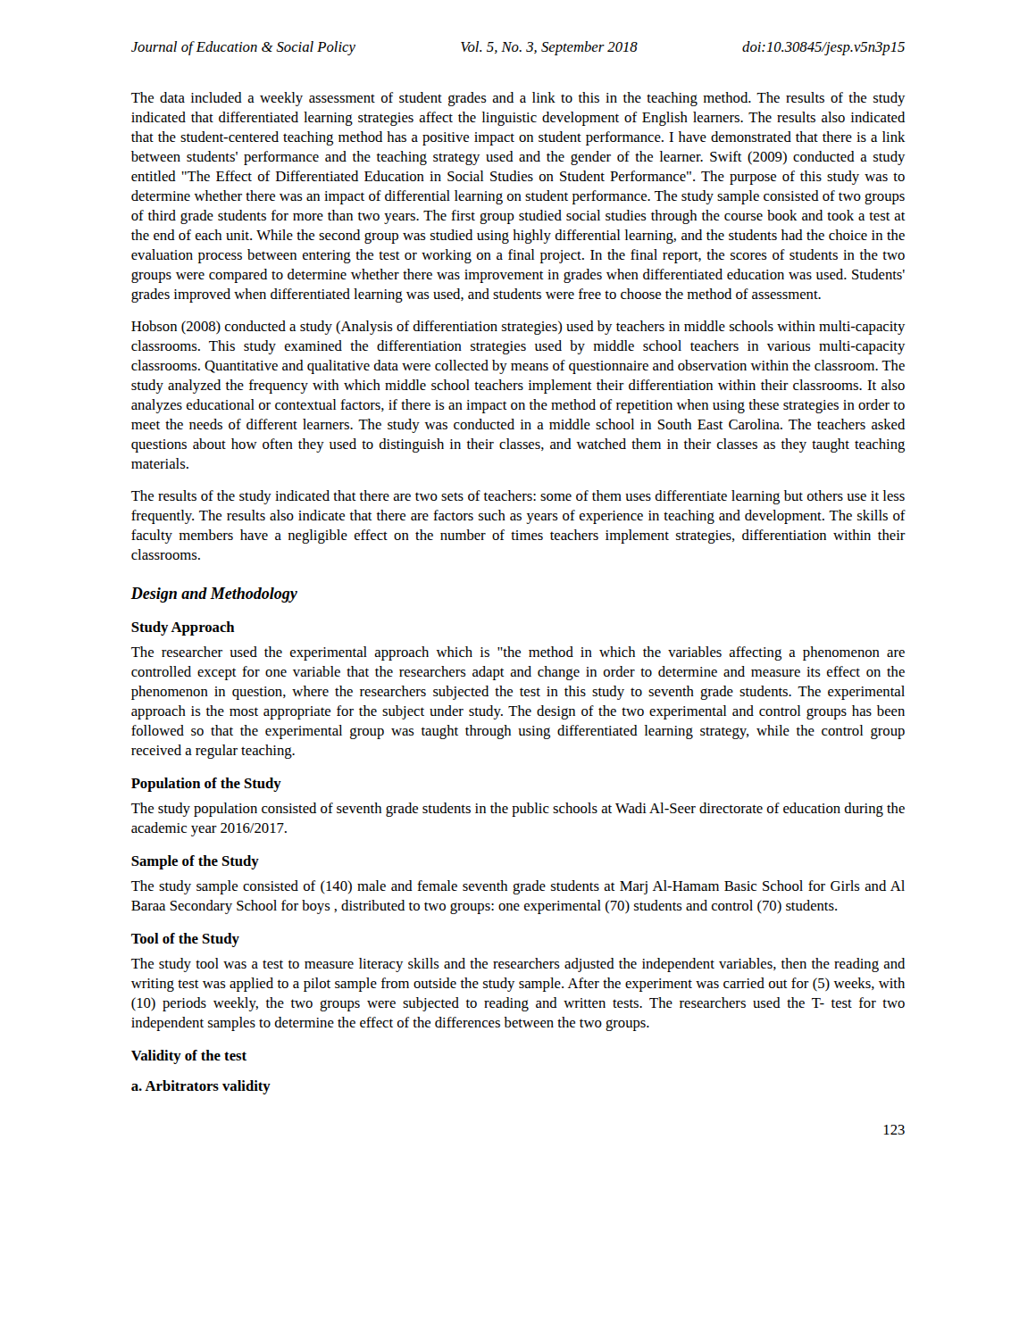Journal of Education & Social Policy Vol. 5, No. 3, September 2018 doi:10.30845/jesp.v5n3p15
The data included a weekly assessment of student grades and a link to this in the teaching method. The results of the study indicated that differentiated learning strategies affect the linguistic development of English learners. The results also indicated that the student-centered teaching method has a positive impact on student performance. I have demonstrated that there is a link between students' performance and the teaching strategy used and the gender of the learner. Swift (2009) conducted a study entitled "The Effect of Differentiated Education in Social Studies on Student Performance". The purpose of this study was to determine whether there was an impact of differential learning on student performance. The study sample consisted of two groups of third grade students for more than two years. The first group studied social studies through the course book and took a test at the end of each unit. While the second group was studied using highly differential learning, and the students had the choice in the evaluation process between entering the test or working on a final project. In the final report, the scores of students in the two groups were compared to determine whether there was improvement in grades when differentiated education was used. Students' grades improved when differentiated learning was used, and students were free to choose the method of assessment.
Hobson (2008) conducted a study (Analysis of differentiation strategies) used by teachers in middle schools within multi-capacity classrooms. This study examined the differentiation strategies used by middle school teachers in various multi-capacity classrooms. Quantitative and qualitative data were collected by means of questionnaire and observation within the classroom. The study analyzed the frequency with which middle school teachers implement their differentiation within their classrooms. It also analyzes educational or contextual factors, if there is an impact on the method of repetition when using these strategies in order to meet the needs of different learners. The study was conducted in a middle school in South East Carolina. The teachers asked questions about how often they used to distinguish in their classes, and watched them in their classes as they taught teaching materials.
The results of the study indicated that there are two sets of teachers: some of them uses differentiate learning but others use it less frequently. The results also indicate that there are factors such as years of experience in teaching and development. The skills of faculty members have a negligible effect on the number of times teachers implement strategies, differentiation within their classrooms.
Design and Methodology
Study Approach
The researcher used the experimental approach which is "the method in which the variables affecting a phenomenon are controlled except for one variable that the researchers adapt and change in order to determine and measure its effect on the phenomenon in question, where the researchers subjected the test in this study to seventh grade students. The experimental approach is the most appropriate for the subject under study. The design of the two experimental and control groups has been followed so that the experimental group was taught through using differentiated learning strategy, while the control group received a regular teaching.
Population of the Study
The study population consisted of seventh grade students in the public schools at Wadi Al-Seer directorate of education during the academic year 2016/2017.
Sample of the Study
The study sample consisted of (140) male and female seventh grade students at Marj Al-Hamam Basic School for Girls and Al Baraa Secondary School for boys , distributed to two groups: one experimental (70) students and control (70) students.
Tool of the Study
The study tool was a test to measure literacy skills and the researchers adjusted the independent variables, then the reading and writing test was applied to a pilot sample from outside the study sample. After the experiment was carried out for (5) weeks, with (10) periods weekly, the two groups were subjected to reading and written tests. The researchers used the T- test for two independent samples to determine the effect of the differences between the two groups.
Validity of the test
a. Arbitrators validity
123